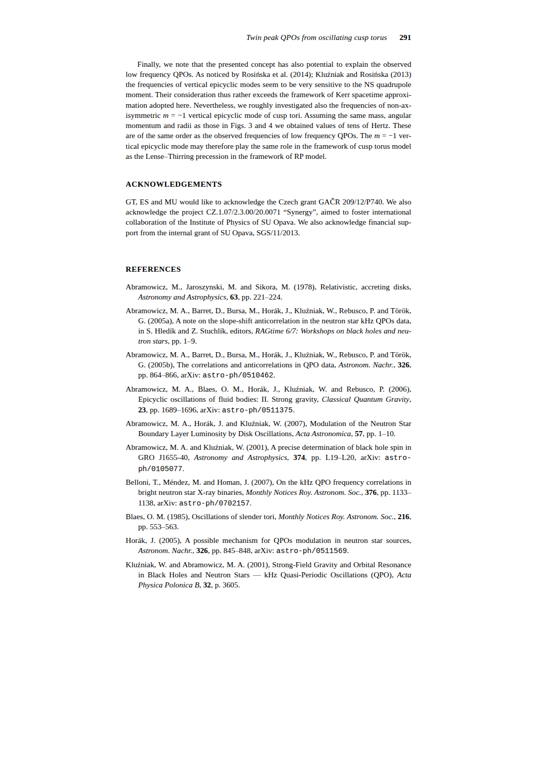Twin peak QPOs from oscillating cusp torus 291
Finally, we note that the presented concept has also potential to explain the observed low frequency QPOs. As noticed by Rosińska et al. (2014); Kluźniak and Rosińska (2013) the frequencies of vertical epicyclic modes seem to be very sensitive to the NS quadrupole moment. Their consideration thus rather exceeds the framework of Kerr spacetime approximation adopted here. Nevertheless, we roughly investigated also the frequencies of non-axisymmetric m = −1 vertical epicyclic mode of cusp tori. Assuming the same mass, angular momentum and radii as those in Figs. 3 and 4 we obtained values of tens of Hertz. These are of the same order as the observed frequencies of low frequency QPOs. The m = −1 vertical epicyclic mode may therefore play the same role in the framework of cusp torus model as the Lense–Thirring precession in the framework of RP model.
Acknowledgements
GT, ES and MU would like to acknowledge the Czech grant GAČR 209/12/P740. We also acknowledge the project CZ.1.07/2.3.00/20.0071 “Synergy”, aimed to foster international collaboration of the Institute of Physics of SU Opava. We also acknowledge financial support from the internal grant of SU Opava, SGS/11/2013.
References
Abramowicz, M., Jaroszynski, M. and Sikora, M. (1978), Relativistic, accreting disks, Astronomy and Astrophysics, 63, pp. 221–224.
Abramowicz, M. A., Barret, D., Bursa, M., Horák, J., Kluźniak, W., Rebusco, P. and Török, G. (2005a), A note on the slope-shift anticorrelation in the neutron star kHz QPOs data, in S. Hledík and Z. Stuchlík, editors, RAGtime 6/7: Workshops on black holes and neutron stars, pp. 1–9.
Abramowicz, M. A., Barret, D., Bursa, M., Horák, J., Kluźniak, W., Rebusco, P. and Török, G. (2005b), The correlations and anticorrelations in QPO data, Astronom. Nachr., 326, pp. 864–866, arXiv: astro-ph/0510462.
Abramowicz, M. A., Blaes, O. M., Horák, J., Kluźniak, W. and Rebusco, P. (2006), Epicyclic oscillations of fluid bodies: II. Strong gravity, Classical Quantum Gravity, 23, pp. 1689–1696, arXiv: astro-ph/0511375.
Abramowicz, M. A., Horák, J. and Kluźniak, W. (2007), Modulation of the Neutron Star Boundary Layer Luminosity by Disk Oscillations, Acta Astronomica, 57, pp. 1–10.
Abramowicz, M. A. and Kluźniak, W. (2001), A precise determination of black hole spin in GRO J1655-40, Astronomy and Astrophysics, 374, pp. L19–L20, arXiv: astro-ph/0105077.
Belloni, T., Méndez, M. and Homan, J. (2007), On the kHz QPO frequency correlations in bright neutron star X-ray binaries, Monthly Notices Roy. Astronom. Soc., 376, pp. 1133–1138, arXiv: astro-ph/0702157.
Blaes, O. M. (1985), Oscillations of slender tori, Monthly Notices Roy. Astronom. Soc., 216, pp. 553–563.
Horák, J. (2005), A possible mechanism for QPOs modulation in neutron star sources, Astronom. Nachr., 326, pp. 845–848, arXiv: astro-ph/0511569.
Kluźniak, W. and Abramowicz, M. A. (2001), Strong-Field Gravity and Orbital Resonance in Black Holes and Neutron Stars — kHz Quasi-Periodic Oscillations (QPO), Acta Physica Polonica B, 32, p. 3605.